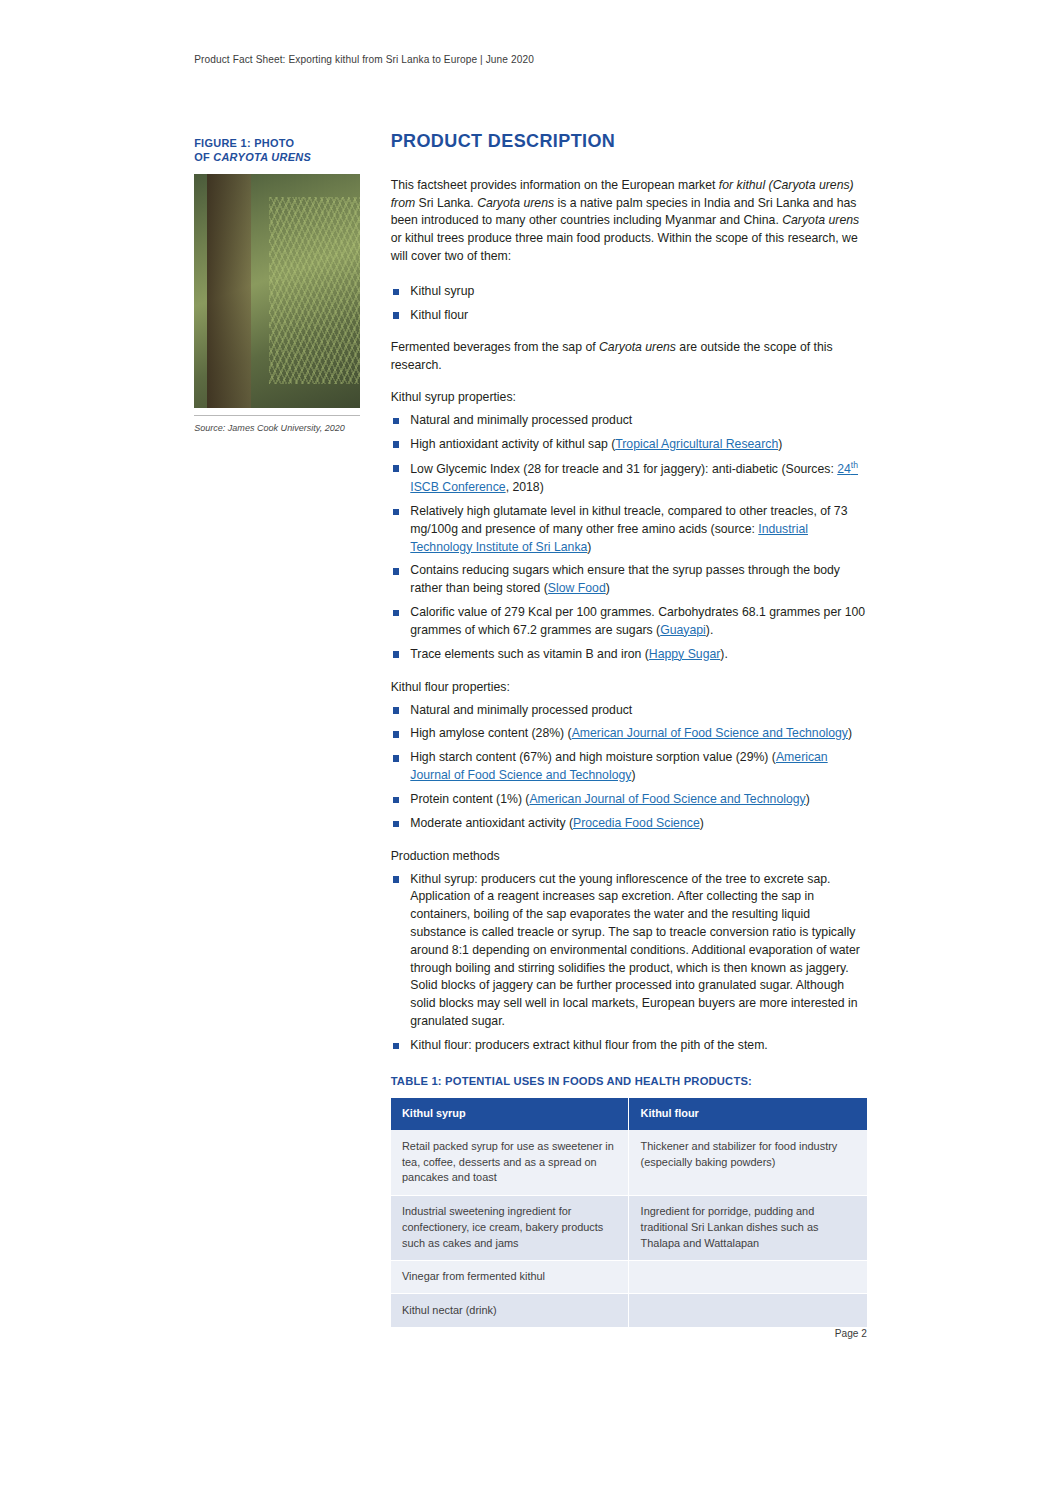Product Fact Sheet: Exporting kithul from Sri Lanka to Europe | June 2020
FIGURE 1: PHOTO
OF CARYOTA URENS
Source: James Cook University, 2020
Product description
This factsheet provides information on the European market for kithul (Caryota urens) from Sri Lanka. Caryota urens is a native palm species in India and Sri Lanka and has been introduced to many other countries including Myanmar and China. Caryota urens or kithul trees produce three main food products. Within the scope of this research, we will cover two of them:
Kithul syrup
Kithul flour
Fermented beverages from the sap of Caryota urens are outside the scope of this research.
Kithul syrup properties:
Natural and minimally processed product
High antioxidant activity of kithul sap (Tropical Agricultural Research)
Low Glycemic Index (28 for treacle and 31 for jaggery): anti-diabetic (Sources: 24th ISCB Conference, 2018)
Relatively high glutamate level in kithul treacle, compared to other treacles, of 73 mg/100g and presence of many other free amino acids (source: Industrial Technology Institute of Sri Lanka)
Contains reducing sugars which ensure that the syrup passes through the body rather than being stored (Slow Food)
Calorific value of 279 Kcal per 100 grammes. Carbohydrates 68.1 grammes per 100 grammes of which 67.2 grammes are sugars (Guayapi).
Trace elements such as vitamin B and iron (Happy Sugar).
Kithul flour properties:
Natural and minimally processed product
High amylose content (28%) (American Journal of Food Science and Technology)
High starch content (67%) and high moisture sorption value (29%) (American Journal of Food Science and Technology)
Protein content (1%) (American Journal of Food Science and Technology)
Moderate antioxidant activity (Procedia Food Science)
Production methods
Kithul syrup: producers cut the young inflorescence of the tree to excrete sap. Application of a reagent increases sap excretion. After collecting the sap in containers, boiling of the sap evaporates the water and the resulting liquid substance is called treacle or syrup. The sap to treacle conversion ratio is typically around 8:1 depending on environmental conditions. Additional evaporation of water through boiling and stirring solidifies the product, which is then known as jaggery. Solid blocks of jaggery can be further processed into granulated sugar. Although solid blocks may sell well in local markets, European buyers are more interested in granulated sugar.
Kithul flour: producers extract kithul flour from the pith of the stem.
Table 1: Potential uses in foods and health products:
| Kithul syrup | Kithul flour |
| --- | --- |
| Retail packed syrup for use as sweetener in tea, coffee, desserts and as a spread on pancakes and toast | Thickener and stabilizer for food industry (especially baking powders) |
| Industrial sweetening ingredient for confectionery, ice cream, bakery products such as cakes and jams | Ingredient for porridge, pudding and traditional Sri Lankan dishes such as Thalapa and Wattalapan |
| Vinegar from fermented kithul | |
| Kithul nectar (drink) | |
Page 2